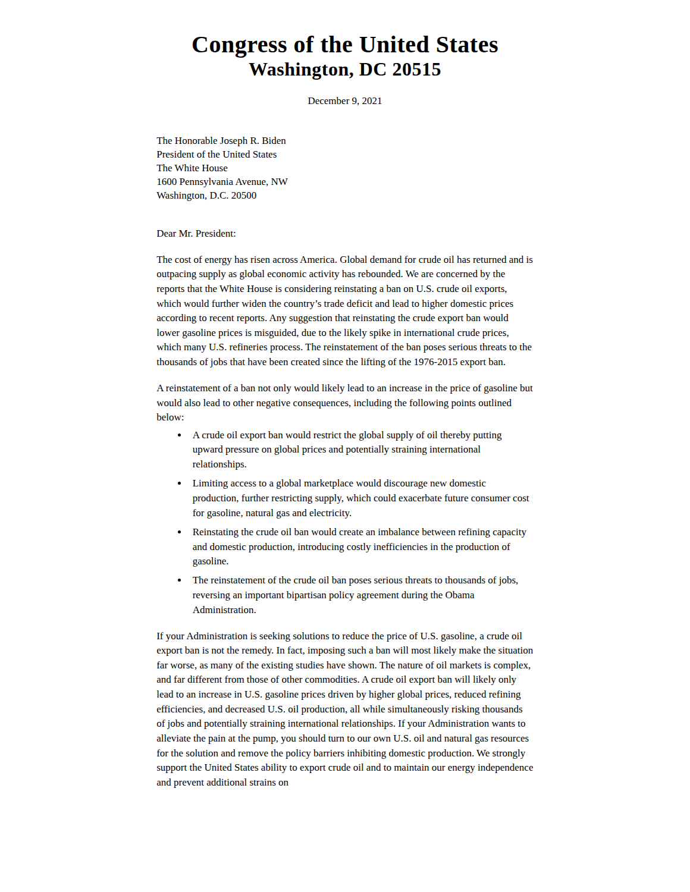Congress of the United States
Washington, DC 20515
December 9, 2021
The Honorable Joseph R. Biden
President of the United States
The White House
1600 Pennsylvania Avenue, NW
Washington, D.C. 20500
Dear Mr. President:
The cost of energy has risen across America. Global demand for crude oil has returned and is outpacing supply as global economic activity has rebounded. We are concerned by the reports that the White House is considering reinstating a ban on U.S. crude oil exports, which would further widen the country’s trade deficit and lead to higher domestic prices according to recent reports. Any suggestion that reinstating the crude export ban would lower gasoline prices is misguided, due to the likely spike in international crude prices, which many U.S. refineries process. The reinstatement of the ban poses serious threats to the thousands of jobs that have been created since the lifting of the 1976-2015 export ban.
A reinstatement of a ban not only would likely lead to an increase in the price of gasoline but would also lead to other negative consequences, including the following points outlined below:
A crude oil export ban would restrict the global supply of oil thereby putting upward pressure on global prices and potentially straining international relationships.
Limiting access to a global marketplace would discourage new domestic production, further restricting supply, which could exacerbate future consumer cost for gasoline, natural gas and electricity.
Reinstating the crude oil ban would create an imbalance between refining capacity and domestic production, introducing costly inefficiencies in the production of gasoline.
The reinstatement of the crude oil ban poses serious threats to thousands of jobs, reversing an important bipartisan policy agreement during the Obama Administration.
If your Administration is seeking solutions to reduce the price of U.S. gasoline, a crude oil export ban is not the remedy. In fact, imposing such a ban will most likely make the situation far worse, as many of the existing studies have shown. The nature of oil markets is complex, and far different from those of other commodities. A crude oil export ban will likely only lead to an increase in U.S. gasoline prices driven by higher global prices, reduced refining efficiencies, and decreased U.S. oil production, all while simultaneously risking thousands of jobs and potentially straining international relationships. If your Administration wants to alleviate the pain at the pump, you should turn to our own U.S. oil and natural gas resources for the solution and remove the policy barriers inhibiting domestic production. We strongly support the United States ability to export crude oil and to maintain our energy independence and prevent additional strains on